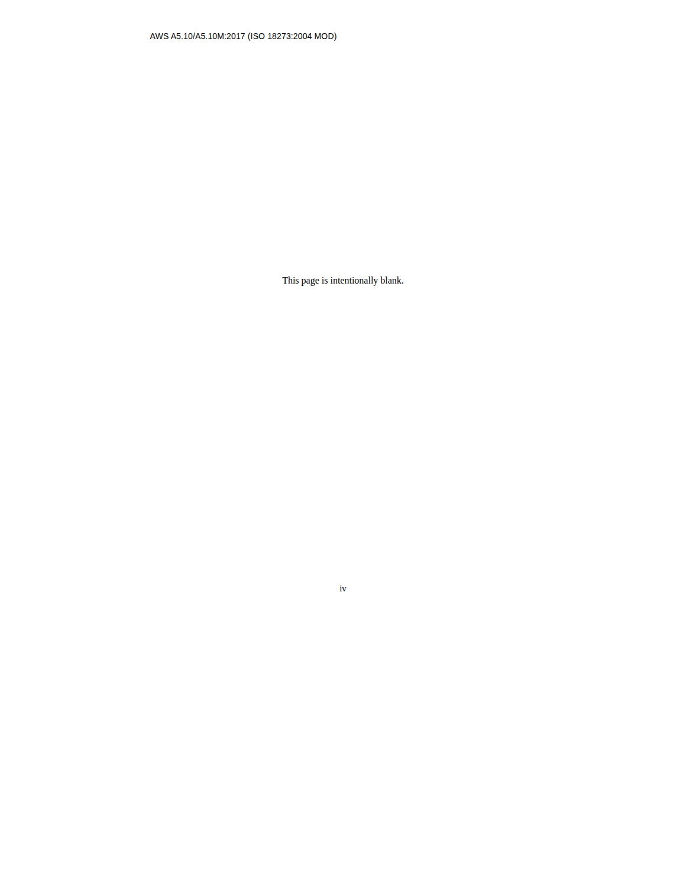AWS A5.10/A5.10M:2017 (ISO 18273:2004 MOD)
This page is intentionally blank.
iv